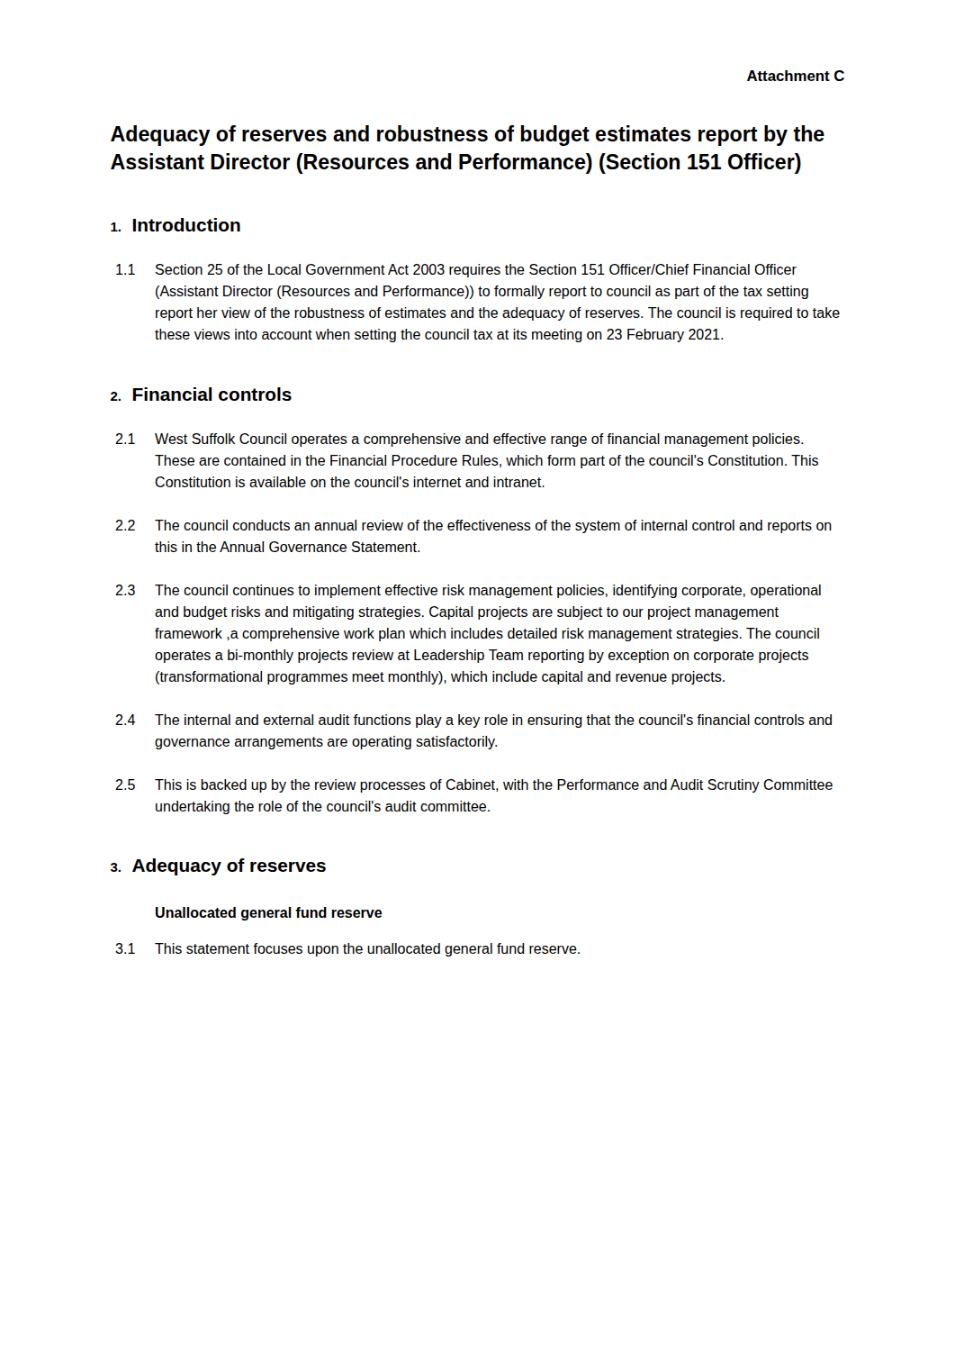Attachment C
Adequacy of reserves and robustness of budget estimates report by the Assistant Director (Resources and Performance) (Section 151 Officer)
1. Introduction
1.1
Section 25 of the Local Government Act 2003 requires the Section 151 Officer/Chief Financial Officer (Assistant Director (Resources and Performance)) to formally report to council as part of the tax setting report her view of the robustness of estimates and the adequacy of reserves. The council is required to take these views into account when setting the council tax at its meeting on 23 February 2021.
2. Financial controls
2.1
West Suffolk Council operates a comprehensive and effective range of financial management policies. These are contained in the Financial Procedure Rules, which form part of the council's Constitution. This Constitution is available on the council's internet and intranet.
2.2
The council conducts an annual review of the effectiveness of the system of internal control and reports on this in the Annual Governance Statement.
2.3
The council continues to implement effective risk management policies, identifying corporate, operational and budget risks and mitigating strategies. Capital projects are subject to our project management framework ,a comprehensive work plan which includes detailed risk management strategies. The council operates a bi-monthly projects review at Leadership Team reporting by exception on corporate projects (transformational programmes meet monthly), which include capital and revenue projects.
2.4
The internal and external audit functions play a key role in ensuring that the council's financial controls and governance arrangements are operating satisfactorily.
2.5
This is backed up by the review processes of Cabinet, with the Performance and Audit Scrutiny Committee undertaking the role of the council's audit committee.
3. Adequacy of reserves
Unallocated general fund reserve
3.1
This statement focuses upon the unallocated general fund reserve.